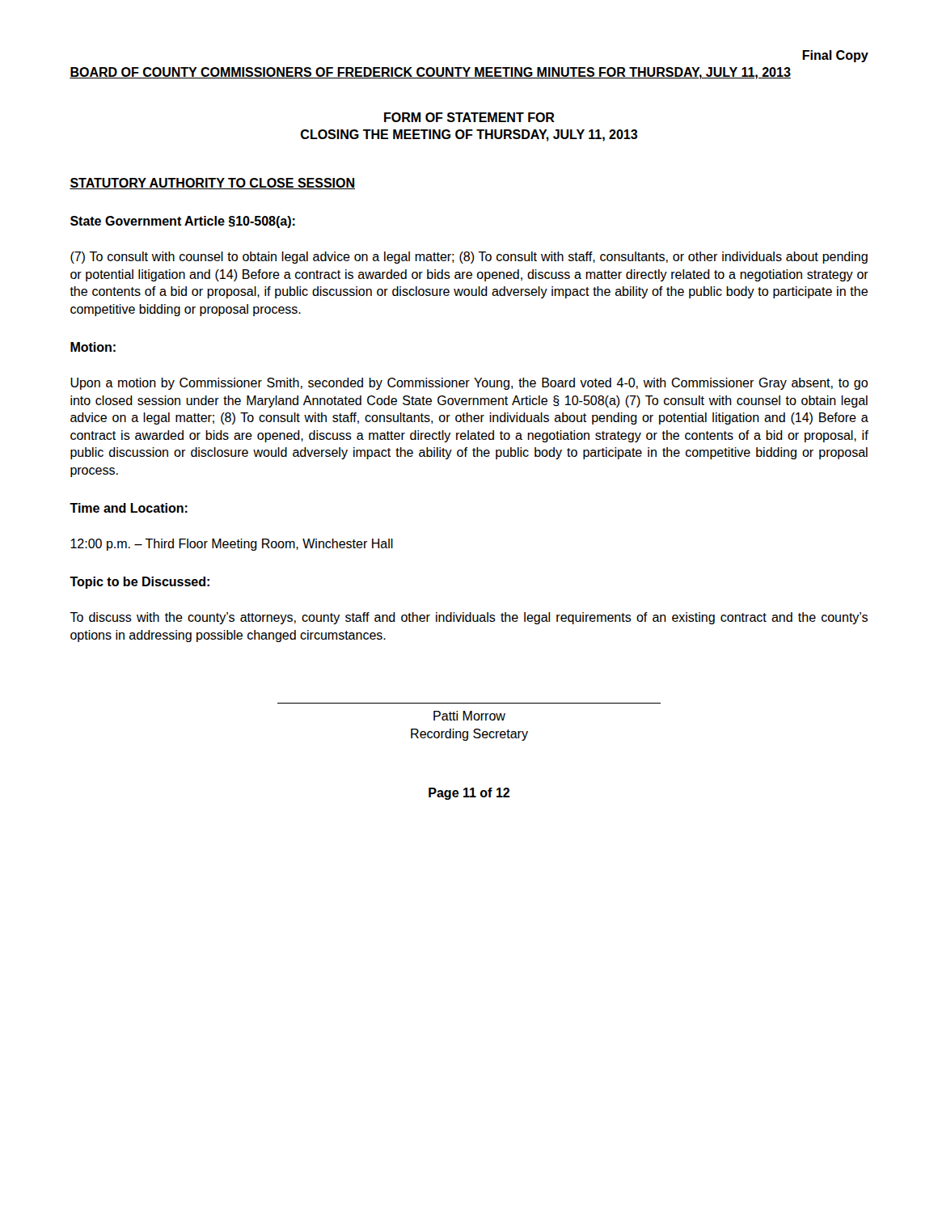Final Copy
BOARD OF COUNTY COMMISSIONERS OF FREDERICK COUNTY MEETING MINUTES FOR THURSDAY, JULY 11, 2013
FORM OF STATEMENT FOR
CLOSING THE MEETING OF THURSDAY, JULY 11, 2013
STATUTORY AUTHORITY TO CLOSE SESSION
State Government Article §10-508(a):
(7) To consult with counsel to obtain legal advice on a legal matter; (8) To consult with staff, consultants, or other individuals about pending or potential litigation and (14) Before a contract is awarded or bids are opened, discuss a matter directly related to a negotiation strategy or the contents of a bid or proposal, if public discussion or disclosure would adversely impact the ability of the public body to participate in the competitive bidding or proposal process.
Motion:
Upon a motion by Commissioner Smith, seconded by Commissioner Young, the Board voted 4-0, with Commissioner Gray absent, to go into closed session under the Maryland Annotated Code State Government Article § 10-508(a) (7) To consult with counsel to obtain legal advice on a legal matter; (8) To consult with staff, consultants, or other individuals about pending or potential litigation and (14) Before a contract is awarded or bids are opened, discuss a matter directly related to a negotiation strategy or the contents of a bid or proposal, if public discussion or disclosure would adversely impact the ability of the public body to participate in the competitive bidding or proposal process.
Time and Location:
12:00 p.m. – Third Floor Meeting Room, Winchester Hall
Topic to be Discussed:
To discuss with the county’s attorneys, county staff and other individuals the legal requirements of an existing contract and the county’s options in addressing possible changed circumstances.
Patti Morrow
Recording Secretary
Page 11 of 12